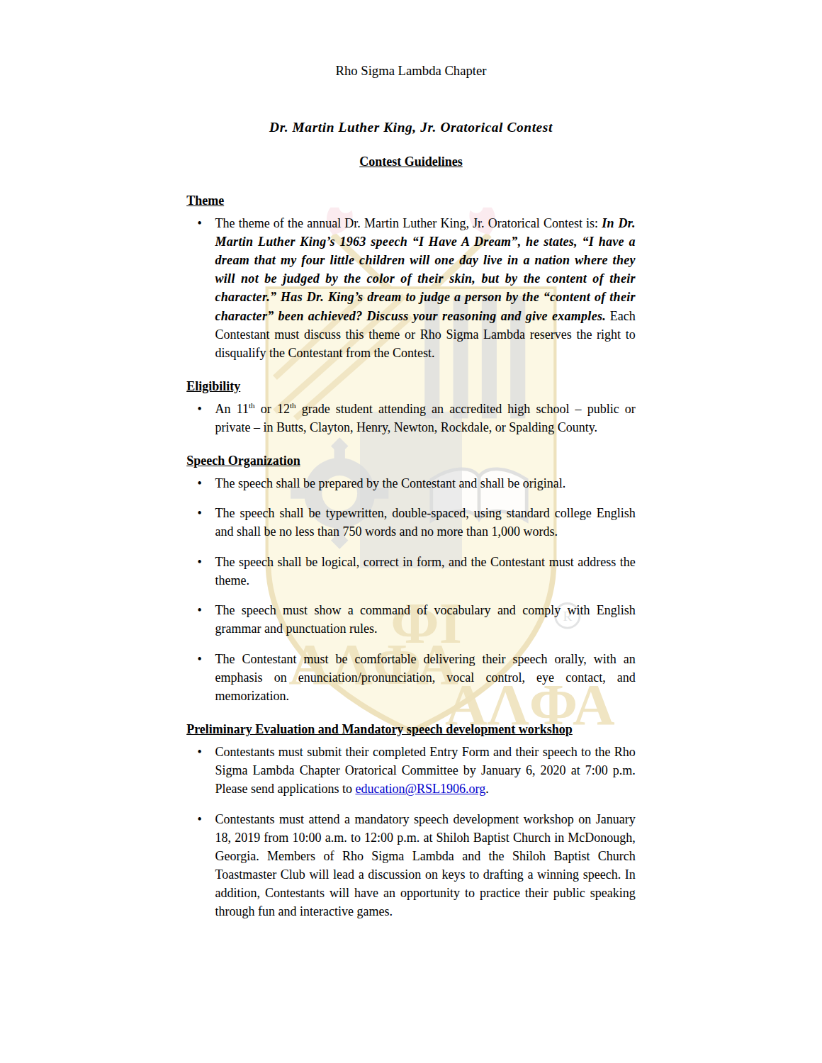ΑΛΦΑ ΑΛΦΑ ΦΙ R
Rho Sigma Lambda Chapter
Dr. Martin Luther King, Jr. Oratorical Contest
Contest Guidelines
Theme
The theme of the annual Dr. Martin Luther King, Jr. Oratorical Contest is: In Dr. Martin Luther King’s 1963 speech “I Have A Dream”, he states, “I have a dream that my four little children will one day live in a nation where they will not be judged by the color of their skin, but by the content of their character.” Has Dr. King’s dream to judge a person by the “content of their character” been achieved? Discuss your reasoning and give examples. Each Contestant must discuss this theme or Rho Sigma Lambda reserves the right to disqualify the Contestant from the Contest.
Eligibility
An 11th or 12th grade student attending an accredited high school – public or private – in Butts, Clayton, Henry, Newton, Rockdale, or Spalding County.
Speech Organization
The speech shall be prepared by the Contestant and shall be original.
The speech shall be typewritten, double-spaced, using standard college English and shall be no less than 750 words and no more than 1,000 words.
The speech shall be logical, correct in form, and the Contestant must address the theme.
The speech must show a command of vocabulary and comply with English grammar and punctuation rules.
The Contestant must be comfortable delivering their speech orally, with an emphasis on enunciation/pronunciation, vocal control, eye contact, and memorization.
Preliminary Evaluation and Mandatory speech development workshop
Contestants must submit their completed Entry Form and their speech to the Rho Sigma Lambda Chapter Oratorical Committee by January 6, 2020 at 7:00 p.m. Please send applications to education@RSL1906.org.
Contestants must attend a mandatory speech development workshop on January 18, 2019 from 10:00 a.m. to 12:00 p.m. at Shiloh Baptist Church in McDonough, Georgia. Members of Rho Sigma Lambda and the Shiloh Baptist Church Toastmaster Club will lead a discussion on keys to drafting a winning speech. In addition, Contestants will have an opportunity to practice their public speaking through fun and interactive games.